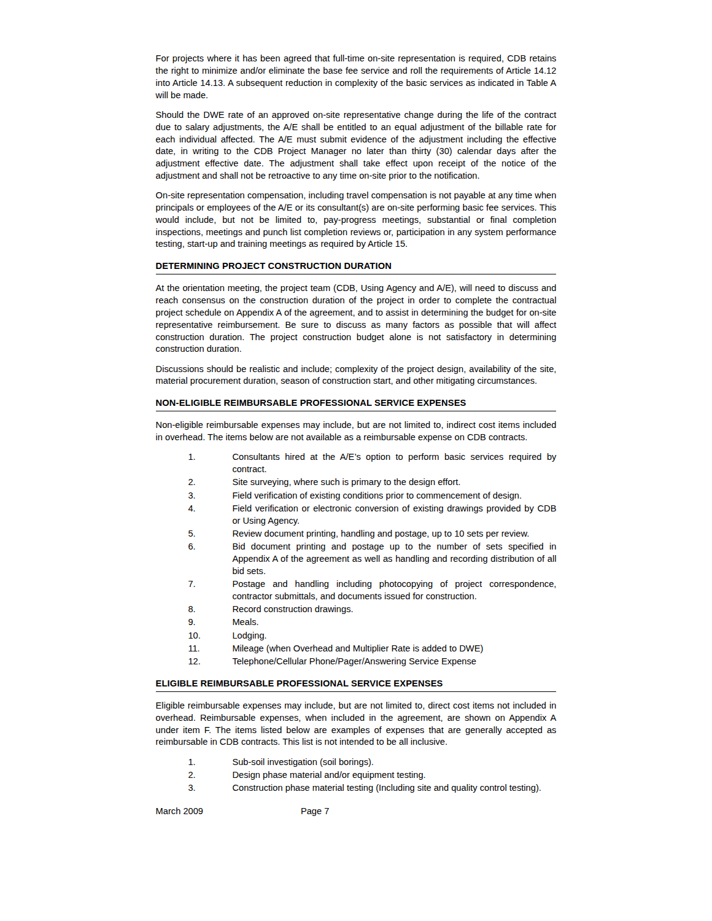For projects where it has been agreed that full-time on-site representation is required, CDB retains the right to minimize and/or eliminate the base fee service and roll the requirements of Article 14.12 into Article 14.13. A subsequent reduction in complexity of the basic services as indicated in Table A will be made.
Should the DWE rate of an approved on-site representative change during the life of the contract due to salary adjustments, the A/E shall be entitled to an equal adjustment of the billable rate for each individual affected. The A/E must submit evidence of the adjustment including the effective date, in writing to the CDB Project Manager no later than thirty (30) calendar days after the adjustment effective date. The adjustment shall take effect upon receipt of the notice of the adjustment and shall not be retroactive to any time on-site prior to the notification.
On-site representation compensation, including travel compensation is not payable at any time when principals or employees of the A/E or its consultant(s) are on-site performing basic fee services. This would include, but not be limited to, pay-progress meetings, substantial or final completion inspections, meetings and punch list completion reviews or, participation in any system performance testing, start-up and training meetings as required by Article 15.
Determining Project Construction Duration
At the orientation meeting, the project team (CDB, Using Agency and A/E), will need to discuss and reach consensus on the construction duration of the project in order to complete the contractual project schedule on Appendix A of the agreement, and to assist in determining the budget for on-site representative reimbursement. Be sure to discuss as many factors as possible that will affect construction duration. The project construction budget alone is not satisfactory in determining construction duration.
Discussions should be realistic and include; complexity of the project design, availability of the site, material procurement duration, season of construction start, and other mitigating circumstances.
Non-Eligible Reimbursable Professional Service Expenses
Non-eligible reimbursable expenses may include, but are not limited to, indirect cost items included in overhead. The items below are not available as a reimbursable expense on CDB contracts.
1. Consultants hired at the A/E’s option to perform basic services required by contract.
2. Site surveying, where such is primary to the design effort.
3. Field verification of existing conditions prior to commencement of design.
4. Field verification or electronic conversion of existing drawings provided by CDB or Using Agency.
5. Review document printing, handling and postage, up to 10 sets per review.
6. Bid document printing and postage up to the number of sets specified in Appendix A of the agreement as well as handling and recording distribution of all bid sets.
7. Postage and handling including photocopying of project correspondence, contractor submittals, and documents issued for construction.
8. Record construction drawings.
9. Meals.
10. Lodging.
11. Mileage (when Overhead and Multiplier Rate is added to DWE)
12. Telephone/Cellular Phone/Pager/Answering Service Expense
Eligible Reimbursable Professional Service Expenses
Eligible reimbursable expenses may include, but are not limited to, direct cost items not included in overhead. Reimbursable expenses, when included in the agreement, are shown on Appendix A under item F. The items listed below are examples of expenses that are generally accepted as reimbursable in CDB contracts. This list is not intended to be all inclusive.
1. Sub-soil investigation (soil borings).
2. Design phase material and/or equipment testing.
3. Construction phase material testing (Including site and quality control testing).
March 2009 Page 7